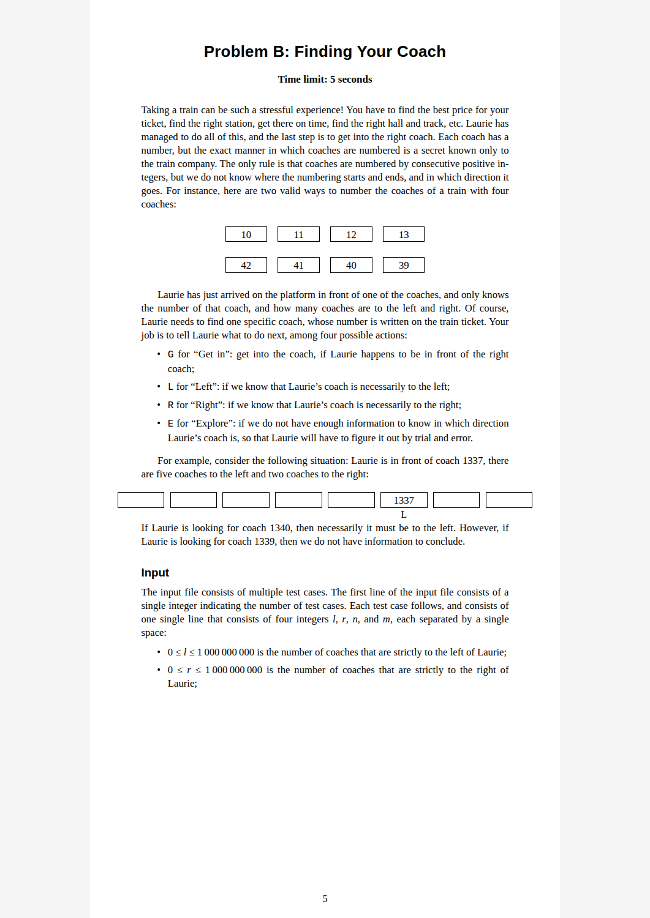Problem B: Finding Your Coach
Time limit: 5 seconds
Taking a train can be such a stressful experience! You have to find the best price for your ticket, find the right station, get there on time, find the right hall and track, etc. Laurie has managed to do all of this, and the last step is to get into the right coach. Each coach has a number, but the exact manner in which coaches are numbered is a secret known only to the train company. The only rule is that coaches are numbered by consecutive positive integers, but we do not know where the numbering starts and ends, and in which direction it goes. For instance, here are two valid ways to number the coaches of a train with four coaches:
10
11
12
13
42
41
40
39
Laurie has just arrived on the platform in front of one of the coaches, and only knows the number of that coach, and how many coaches are to the left and right. Of course, Laurie needs to find one specific coach, whose number is written on the train ticket. Your job is to tell Laurie what to do next, among four possible actions:
G for “Get in”: get into the coach, if Laurie happens to be in front of the right coach;
L for “Left”: if we know that Laurie’s coach is necessarily to the left;
R for “Right”: if we know that Laurie’s coach is necessarily to the right;
E for “Explore”: if we do not have enough information to know in which direction Laurie’s coach is, so that Laurie will have to figure it out by trial and error.
For example, consider the following situation: Laurie is in front of coach 1337, there are five coaches to the left and two coaches to the right:
1337
L
If Laurie is looking for coach 1340, then necessarily it must be to the left. However, if Laurie is looking for coach 1339, then we do not have information to conclude.
Input
The input file consists of multiple test cases. The first line of the input file consists of a single integer indicating the number of test cases. Each test case follows, and consists of one single line that consists of four integers l, r, n, and m, each separated by a single space:
0 ≤ l ≤ 1 000 000 000 is the number of coaches that are strictly to the left of Laurie;
0 ≤ r ≤ 1 000 000 000 is the number of coaches that are strictly to the right of Laurie;
5